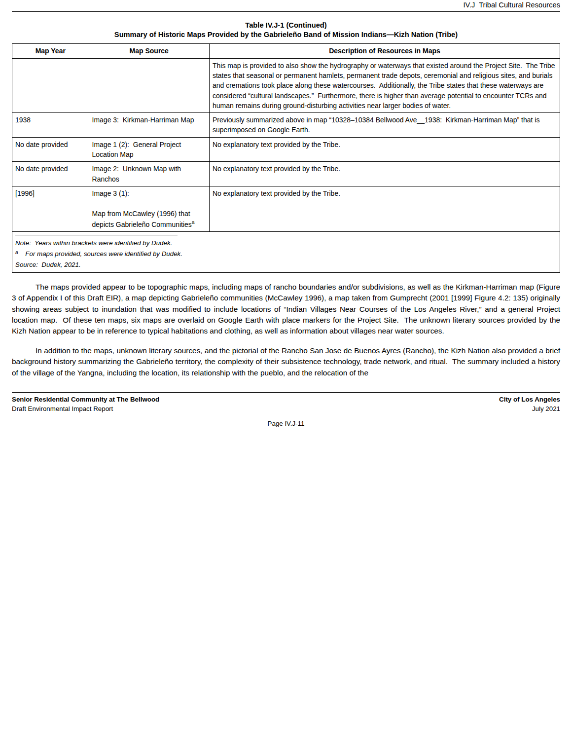IV.J Tribal Cultural Resources
Table IV.J-1 (Continued)
Summary of Historic Maps Provided by the Gabrieleño Band of Mission Indians—Kizh Nation (Tribe)
| Map Year | Map Source | Description of Resources in Maps |
| --- | --- | --- |
| | | This map is provided to also show the hydrography or waterways that existed around the Project Site. The Tribe states that seasonal or permanent hamlets, permanent trade depots, ceremonial and religious sites, and burials and cremations took place along these watercourses. Additionally, the Tribe states that these waterways are considered “cultural landscapes.” Furthermore, there is higher than average potential to encounter TCRs and human remains during ground-disturbing activities near larger bodies of water. |
| 1938 | Image 3: Kirkman-Harriman Map | Previously summarized above in map “10328–10384 Bellwood Ave__1938: Kirkman-Harriman Map” that is superimposed on Google Earth. |
| No date provided | Image 1 (2): General Project Location Map | No explanatory text provided by the Tribe. |
| No date provided | Image 2: Unknown Map with Ranchos | No explanatory text provided by the Tribe. |
| [1996] | Image 3 (1): Map from McCawley (1996) that depicts Gabrieleño Communities a | No explanatory text provided by the Tribe. |
| Note: Years within brackets were identified by Dudek. a For maps provided, sources were identified by Dudek. Source: Dudek, 2021. |
The maps provided appear to be topographic maps, including maps of rancho boundaries and/or subdivisions, as well as the Kirkman-Harriman map (Figure 3 of Appendix I of this Draft EIR), a map depicting Gabrieleño communities (McCawley 1996), a map taken from Gumprecht (2001 [1999] Figure 4.2: 135) originally showing areas subject to inundation that was modified to include locations of “Indian Villages Near Courses of the Los Angeles River,” and a general Project location map. Of these ten maps, six maps are overlaid on Google Earth with place markers for the Project Site. The unknown literary sources provided by the Kizh Nation appear to be in reference to typical habitations and clothing, as well as information about villages near water sources.
In addition to the maps, unknown literary sources, and the pictorial of the Rancho San Jose de Buenos Ayres (Rancho), the Kizh Nation also provided a brief background history summarizing the Gabrieleño territory, the complexity of their subsistence technology, trade network, and ritual. The summary included a history of the village of the Yangna, including the location, its relationship with the pueblo, and the relocation of the
| Senior Residential Community at The Bellwood | City of Los Angeles |
| Draft Environmental Impact Report | July 2021 |
Page IV.J-11